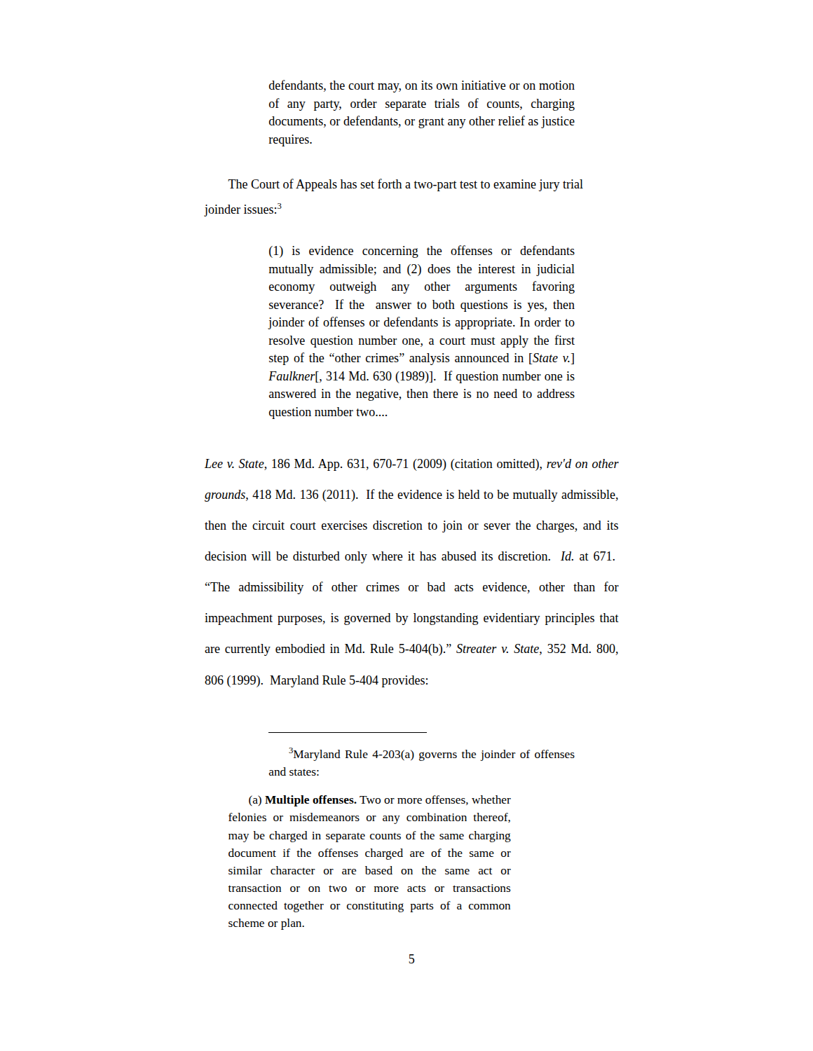defendants, the court may, on its own initiative or on motion of any party, order separate trials of counts, charging documents, or defendants, or grant any other relief as justice requires.
The Court of Appeals has set forth a two-part test to examine jury trial joinder issues:3
(1) is evidence concerning the offenses or defendants mutually admissible; and (2) does the interest in judicial economy outweigh any other arguments favoring severance? If the answer to both questions is yes, then joinder of offenses or defendants is appropriate. In order to resolve question number one, a court must apply the first step of the “other crimes” analysis announced in [State v.] Faulkner[, 314 Md. 630 (1989)]. If question number one is answered in the negative, then there is no need to address question number two....
Lee v. State, 186 Md. App. 631, 670-71 (2009) (citation omitted), rev'd on other grounds, 418 Md. 136 (2011). If the evidence is held to be mutually admissible, then the circuit court exercises discretion to join or sever the charges, and its decision will be disturbed only where it has abused its discretion. Id. at 671. “The admissibility of other crimes or bad acts evidence, other than for impeachment purposes, is governed by longstanding evidentiary principles that are currently embodied in Md. Rule 5-404(b).” Streater v. State, 352 Md. 800, 806 (1999). Maryland Rule 5-404 provides:
3Maryland Rule 4-203(a) governs the joinder of offenses and states:
(a) Multiple offenses. Two or more offenses, whether felonies or misdemeanors or any combination thereof, may be charged in separate counts of the same charging document if the offenses charged are of the same or similar character or are based on the same act or transaction or on two or more acts or transactions connected together or constituting parts of a common scheme or plan.
5